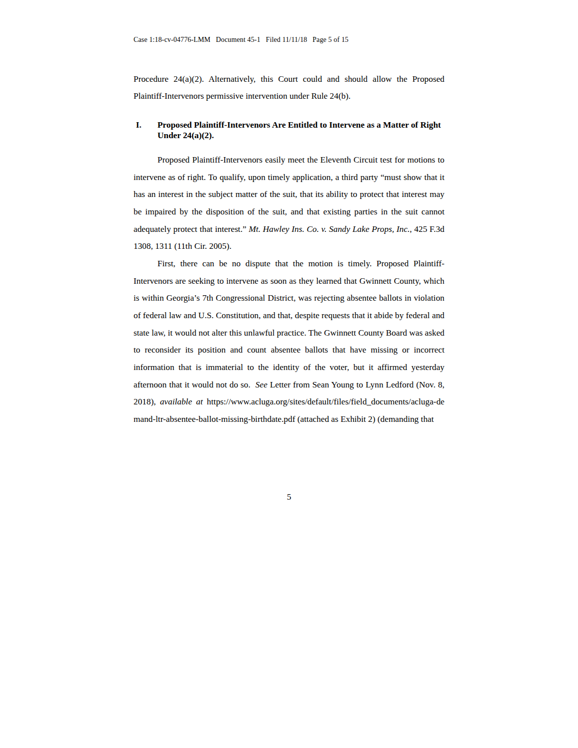Case 1:18-cv-04776-LMM Document 45-1 Filed 11/11/18 Page 5 of 15
Procedure 24(a)(2). Alternatively, this Court could and should allow the Proposed Plaintiff-Intervenors permissive intervention under Rule 24(b).
I.
Proposed Plaintiff-Intervenors Are Entitled to Intervene as a Matter of Right Under 24(a)(2).
Proposed Plaintiff-Intervenors easily meet the Eleventh Circuit test for motions to intervene as of right. To qualify, upon timely application, a third party “must show that it has an interest in the subject matter of the suit, that its ability to protect that interest may be impaired by the disposition of the suit, and that existing parties in the suit cannot adequately protect that interest.” Mt. Hawley Ins. Co. v. Sandy Lake Props, Inc., 425 F.3d 1308, 1311 (11th Cir. 2005).
First, there can be no dispute that the motion is timely. Proposed Plaintiff-Intervenors are seeking to intervene as soon as they learned that Gwinnett County, which is within Georgia’s 7th Congressional District, was rejecting absentee ballots in violation of federal law and U.S. Constitution, and that, despite requests that it abide by federal and state law, it would not alter this unlawful practice. The Gwinnett County Board was asked to reconsider its position and count absentee ballots that have missing or incorrect information that is immaterial to the identity of the voter, but it affirmed yesterday afternoon that it would not do so. See Letter from Sean Young to Lynn Ledford (Nov. 8, 2018), available at https://www.acluga.org/sites/default/files/field_documents/acluga-demand-ltr-absentee-ballot-missing-birthdate.pdf (attached as Exhibit 2) (demanding that
5